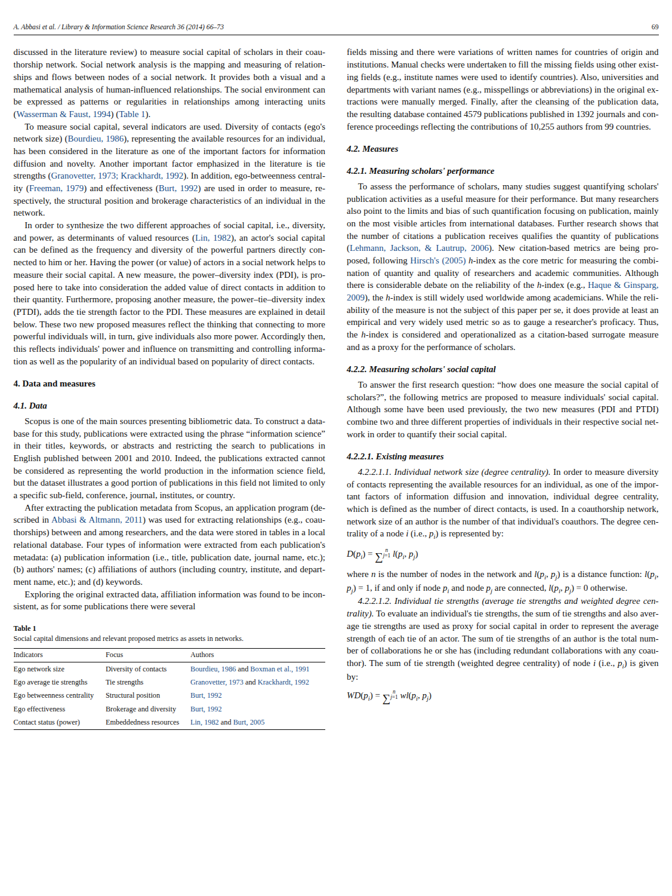A. Abbasi et al. / Library & Information Science Research 36 (2014) 66–73 69
discussed in the literature review) to measure social capital of scholars in their coauthorship network. Social network analysis is the mapping and measuring of relationships and flows between nodes of a social network. It provides both a visual and a mathematical analysis of human-influenced relationships. The social environment can be expressed as patterns or regularities in relationships among interacting units (Wasserman & Faust, 1994) (Table 1).
To measure social capital, several indicators are used. Diversity of contacts (ego's network size) (Bourdieu, 1986), representing the available resources for an individual, has been considered in the literature as one of the important factors for information diffusion and novelty. Another important factor emphasized in the literature is tie strengths (Granovetter, 1973; Krackhardt, 1992). In addition, ego-betweenness centrality (Freeman, 1979) and effectiveness (Burt, 1992) are used in order to measure, respectively, the structural position and brokerage characteristics of an individual in the network.
In order to synthesize the two different approaches of social capital, i.e., diversity, and power, as determinants of valued resources (Lin, 1982), an actor's social capital can be defined as the frequency and diversity of the powerful partners directly connected to him or her. Having the power (or value) of actors in a social network helps to measure their social capital. A new measure, the power–diversity index (PDI), is proposed here to take into consideration the added value of direct contacts in addition to their quantity. Furthermore, proposing another measure, the power–tie–diversity index (PTDI), adds the tie strength factor to the PDI. These measures are explained in detail below. These two new proposed measures reflect the thinking that connecting to more powerful individuals will, in turn, give individuals also more power. Accordingly then, this reflects individuals' power and influence on transmitting and controlling information as well as the popularity of an individual based on popularity of direct contacts.
4. Data and measures
4.1. Data
Scopus is one of the main sources presenting bibliometric data. To construct a database for this study, publications were extracted using the phrase “information science” in their titles, keywords, or abstracts and restricting the search to publications in English published between 2001 and 2010. Indeed, the publications extracted cannot be considered as representing the world production in the information science field, but the dataset illustrates a good portion of publications in this field not limited to only a specific sub-field, conference, journal, institutes, or country.
After extracting the publication metadata from Scopus, an application program (described in Abbasi & Altmann, 2011) was used for extracting relationships (e.g., coauthorships) between and among researchers, and the data were stored in tables in a local relational database. Four types of information were extracted from each publication's metadata: (a) publication information (i.e., title, publication date, journal name, etc.); (b) authors' names; (c) affiliations of authors (including country, institute, and department name, etc.); and (d) keywords.
Exploring the original extracted data, affiliation information was found to be inconsistent, as for some publications there were several
Table 1 Social capital dimensions and relevant proposed metrics as assets in networks.
| Indicators | Focus | Authors |
| --- | --- | --- |
| Ego network size | Diversity of contacts | Bourdieu, 1986 and Boxman et al., 1991 |
| Ego average tie strengths | Tie strengths | Granovetter, 1973 and Krackhardt, 1992 |
| Ego betweenness centrality | Structural position | Burt, 1992 |
| Ego effectiveness | Brokerage and diversity | Burt, 1992 |
| Contact status (power) | Embeddedness resources | Lin, 1982 and Burt, 2005 |
fields missing and there were variations of written names for countries of origin and institutions. Manual checks were undertaken to fill the missing fields using other existing fields (e.g., institute names were used to identify countries). Also, universities and departments with variant names (e.g., misspellings or abbreviations) in the original extractions were manually merged. Finally, after the cleansing of the publication data, the resulting database contained 4579 publications published in 1392 journals and conference proceedings reflecting the contributions of 10,255 authors from 99 countries.
4.2. Measures
4.2.1. Measuring scholars' performance
To assess the performance of scholars, many studies suggest quantifying scholars' publication activities as a useful measure for their performance. But many researchers also point to the limits and bias of such quantification focusing on publication, mainly on the most visible articles from international databases. Further research shows that the number of citations a publication receives qualifies the quantity of publications (Lehmann, Jackson, & Lautrup, 2006). New citation-based metrics are being proposed, following Hirsch's (2005) h-index as the core metric for measuring the combination of quantity and quality of researchers and academic communities. Although there is considerable debate on the reliability of the h-index (e.g., Haque & Ginsparg, 2009), the h-index is still widely used worldwide among academicians. While the reliability of the measure is not the subject of this paper per se, it does provide at least an empirical and very widely used metric so as to gauge a researcher's proficacy. Thus, the h-index is considered and operationalized as a citation-based surrogate measure and as a proxy for the performance of scholars.
4.2.2. Measuring scholars' social capital
To answer the first research question: “how does one measure the social capital of scholars?”, the following metrics are proposed to measure individuals' social capital. Although some have been used previously, the two new measures (PDI and PTDI) combine two and three different properties of individuals in their respective social network in order to quantify their social capital.
4.2.2.1. Existing measures
4.2.2.1.1. Individual network size (degree centrality). In order to measure diversity of contacts representing the available resources for an individual, as one of the important factors of information diffusion and innovation, individual degree centrality, which is defined as the number of direct contacts, is used. In a coauthorship network, network size of an author is the number of that individual's coauthors. The degree centrality of a node i (i.e., pi) is represented by:
D(pi) = ∑nj=1 l(pi, pj)
where n is the number of nodes in the network and l(pi, pj) is a distance function: l(pi, pj) = 1, if and only if node pi and node pj are connected, l(pi, pj) = 0 otherwise.
4.2.2.1.2. Individual tie strengths (average tie strengths and weighted degree centrality). To evaluate an individual's tie strengths, the sum of tie strengths and also average tie strengths are used as proxy for social capital in order to represent the average strength of each tie of an actor. The sum of tie strengths of an author is the total number of collaborations he or she has (including redundant collaborations with any coauthor). The sum of tie strength (weighted degree centrality) of node i (i.e., pi) is given by:
WD(pi) = ∑nj=1 wl(pi, pj)